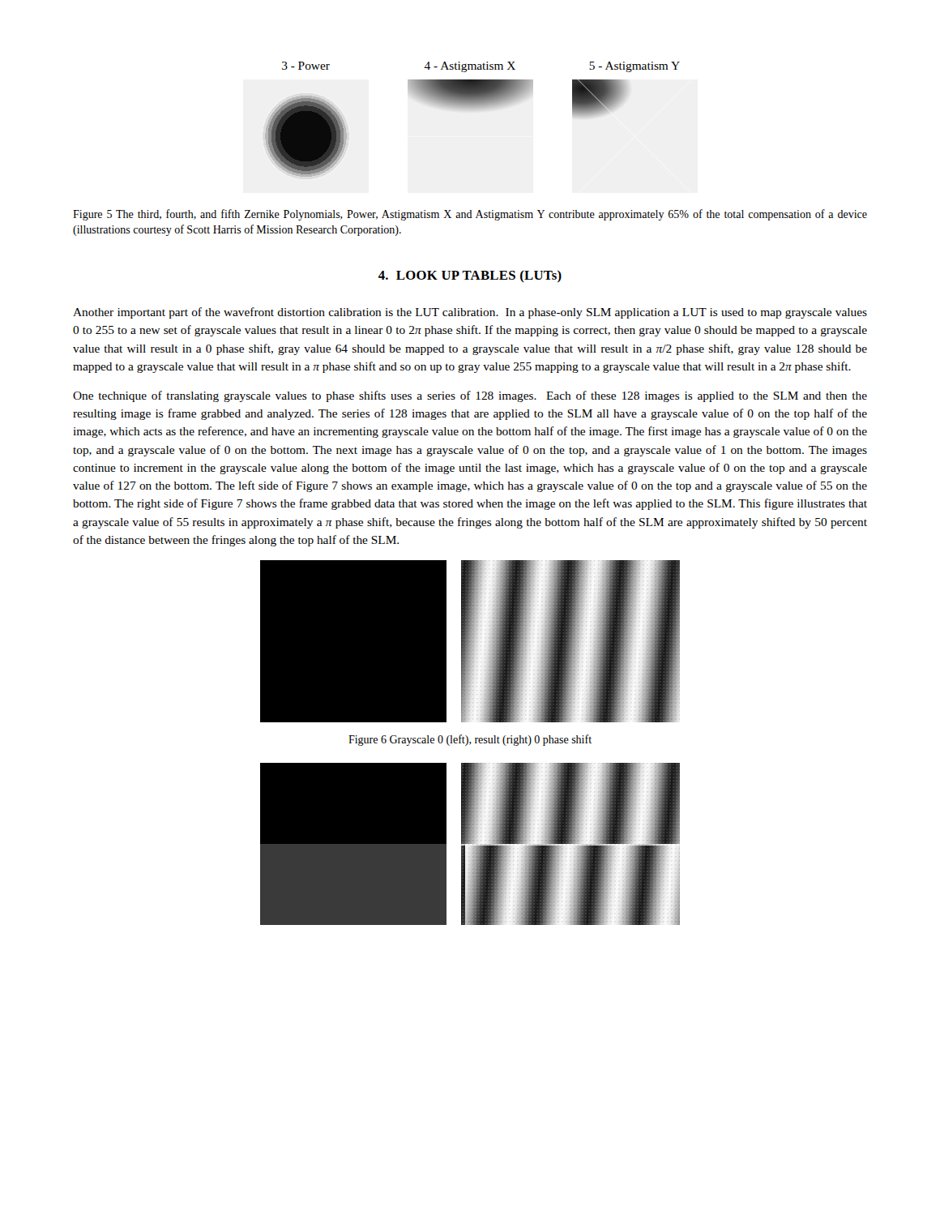3 - Power
4 - Astigmatism X
5 - Astigmatism Y
Figure 5 The third, fourth, and fifth Zernike Polynomials, Power, Astigmatism X and Astigmatism Y contribute approximately 65% of the total compensation of a device (illustrations courtesy of Scott Harris of Mission Research Corporation).
4. LOOK UP TABLES (LUTs)
Another important part of the wavefront distortion calibration is the LUT calibration. In a phase-only SLM application a LUT is used to map grayscale values 0 to 255 to a new set of grayscale values that result in a linear 0 to 2π phase shift. If the mapping is correct, then gray value 0 should be mapped to a grayscale value that will result in a 0 phase shift, gray value 64 should be mapped to a grayscale value that will result in a π/2 phase shift, gray value 128 should be mapped to a grayscale value that will result in a π phase shift and so on up to gray value 255 mapping to a grayscale value that will result in a 2π phase shift.
One technique of translating grayscale values to phase shifts uses a series of 128 images. Each of these 128 images is applied to the SLM and then the resulting image is frame grabbed and analyzed. The series of 128 images that are applied to the SLM all have a grayscale value of 0 on the top half of the image, which acts as the reference, and have an incrementing grayscale value on the bottom half of the image. The first image has a grayscale value of 0 on the top, and a grayscale value of 0 on the bottom. The next image has a grayscale value of 0 on the top, and a grayscale value of 1 on the bottom. The images continue to increment in the grayscale value along the bottom of the image until the last image, which has a grayscale value of 0 on the top and a grayscale value of 127 on the bottom. The left side of Figure 7 shows an example image, which has a grayscale value of 0 on the top and a grayscale value of 55 on the bottom. The right side of Figure 7 shows the frame grabbed data that was stored when the image on the left was applied to the SLM. This figure illustrates that a grayscale value of 55 results in approximately a π phase shift, because the fringes along the bottom half of the SLM are approximately shifted by 50 percent of the distance between the fringes along the top half of the SLM.
Figure 6 Grayscale 0 (left), result (right) 0 phase shift